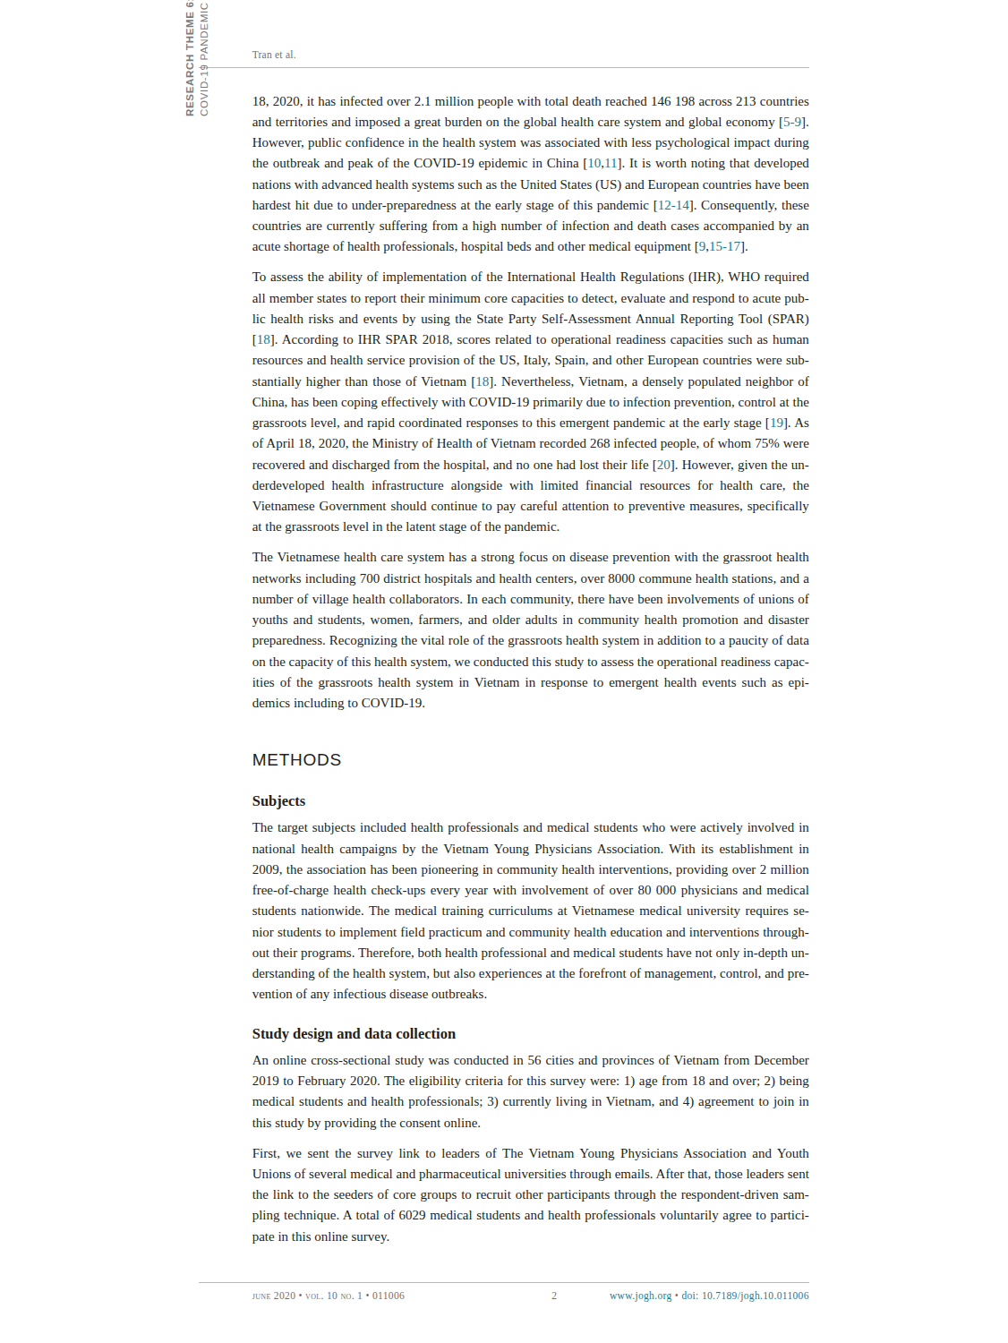Tran et al.
RESEARCH THEME 6:
COVID-19 PANDEMIC
18, 2020, it has infected over 2.1 million people with total death reached 146 198 across 213 countries and territories and imposed a great burden on the global health care system and global economy [5-9]. However, public confidence in the health system was associated with less psychological impact during the outbreak and peak of the COVID-19 epidemic in China [10,11]. It is worth noting that developed nations with advanced health systems such as the United States (US) and European countries have been hardest hit due to under-preparedness at the early stage of this pandemic [12-14]. Consequently, these countries are currently suffering from a high number of infection and death cases accompanied by an acute shortage of health professionals, hospital beds and other medical equipment [9,15-17].
To assess the ability of implementation of the International Health Regulations (IHR), WHO required all member states to report their minimum core capacities to detect, evaluate and respond to acute public health risks and events by using the State Party Self-Assessment Annual Reporting Tool (SPAR) [18]. According to IHR SPAR 2018, scores related to operational readiness capacities such as human resources and health service provision of the US, Italy, Spain, and other European countries were substantially higher than those of Vietnam [18]. Nevertheless, Vietnam, a densely populated neighbor of China, has been coping effectively with COVID-19 primarily due to infection prevention, control at the grassroots level, and rapid coordinated responses to this emergent pandemic at the early stage [19]. As of April 18, 2020, the Ministry of Health of Vietnam recorded 268 infected people, of whom 75% were recovered and discharged from the hospital, and no one had lost their life [20]. However, given the underdeveloped health infrastructure alongside with limited financial resources for health care, the Vietnamese Government should continue to pay careful attention to preventive measures, specifically at the grassroots level in the latent stage of the pandemic.
The Vietnamese health care system has a strong focus on disease prevention with the grassroot health networks including 700 district hospitals and health centers, over 8000 commune health stations, and a number of village health collaborators. In each community, there have been involvements of unions of youths and students, women, farmers, and older adults in community health promotion and disaster preparedness. Recognizing the vital role of the grassroots health system in addition to a paucity of data on the capacity of this health system, we conducted this study to assess the operational readiness capacities of the grassroots health system in Vietnam in response to emergent health events such as epidemics including to COVID-19.
Methods
Subjects
The target subjects included health professionals and medical students who were actively involved in national health campaigns by the Vietnam Young Physicians Association. With its establishment in 2009, the association has been pioneering in community health interventions, providing over 2 million free-of-charge health check-ups every year with involvement of over 80 000 physicians and medical students nationwide. The medical training curriculums at Vietnamese medical university requires senior students to implement field practicum and community health education and interventions throughout their programs. Therefore, both health professional and medical students have not only in-depth understanding of the health system, but also experiences at the forefront of management, control, and prevention of any infectious disease outbreaks.
Study design and data collection
An online cross-sectional study was conducted in 56 cities and provinces of Vietnam from December 2019 to February 2020. The eligibility criteria for this survey were: 1) age from 18 and over; 2) being medical students and health professionals; 3) currently living in Vietnam, and 4) agreement to join in this study by providing the consent online.
First, we sent the survey link to leaders of The Vietnam Young Physicians Association and Youth Unions of several medical and pharmaceutical universities through emails. After that, those leaders sent the link to the seeders of core groups to recruit other participants through the respondent-driven sampling technique. A total of 6029 medical students and health professionals voluntarily agree to participate in this online survey.
June 2020 • Vol. 10 No. 1 • 011006
2
www.jogh.org • doi: 10.7189/jogh.10.011006